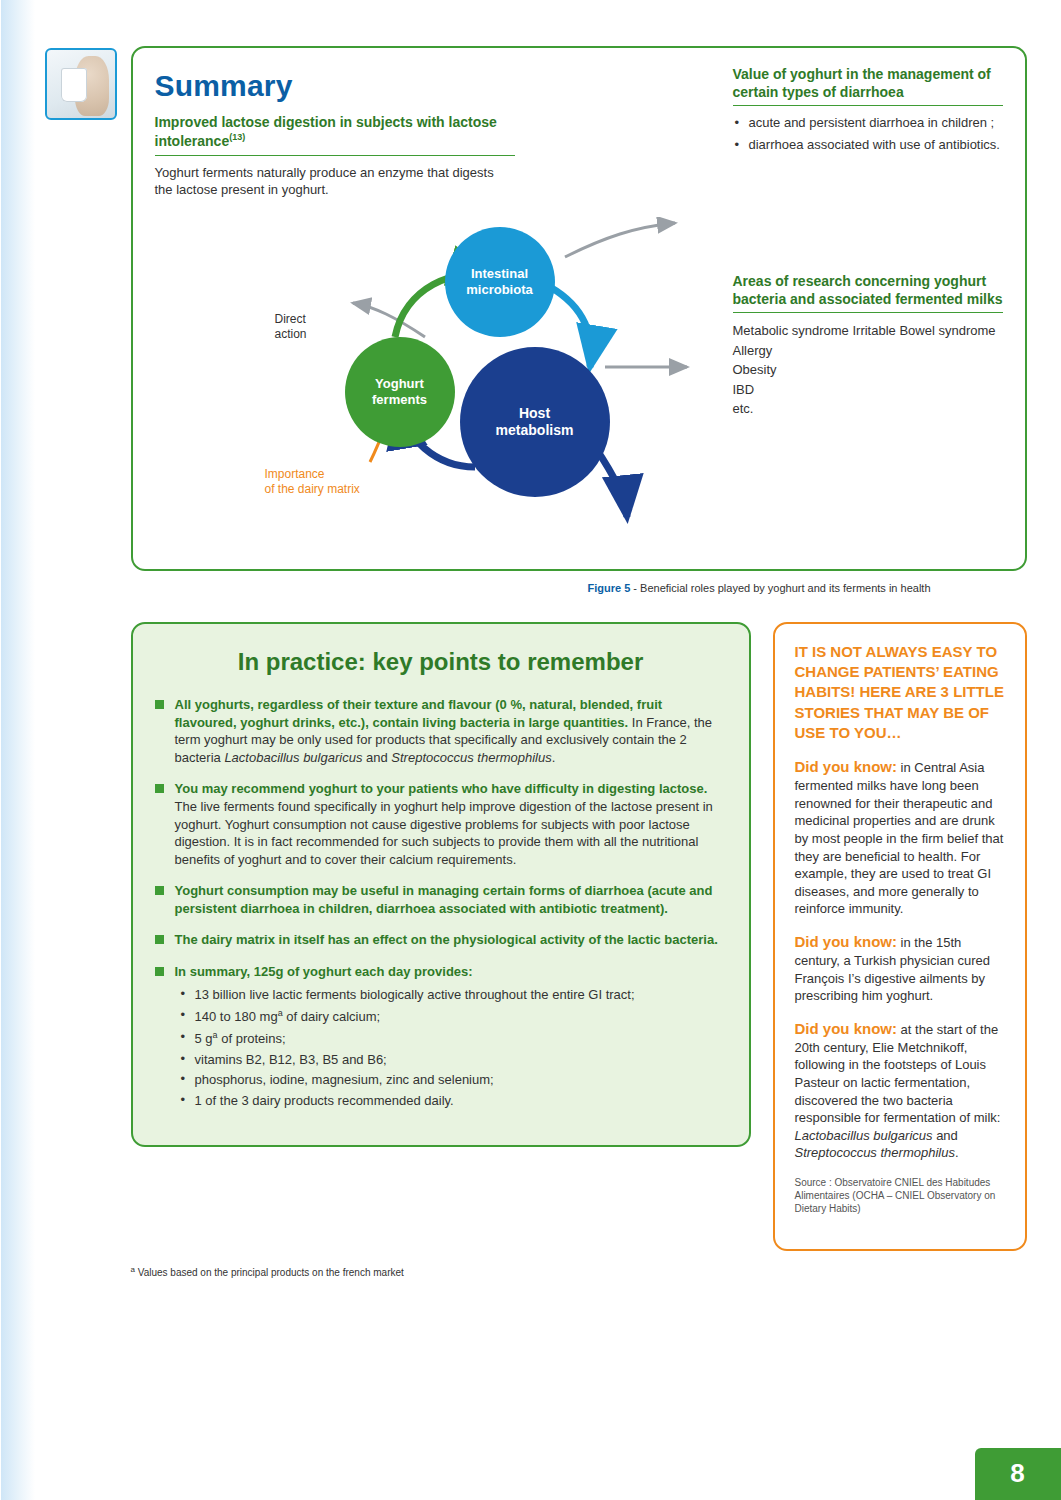Summary
Improved lactose digestion in subjects with lactose intolerance(13)
Yoghurt ferments naturally produce an enzyme that digests the lactose present in yoghurt.
Value of yoghurt in the management of certain types of diarrhoea
acute and persistent diarrhoea in children ;
diarrhoea associated with use of antibiotics.
Areas of research concerning yoghurt bacteria and associated fermented milks
Metabolic syndrome Irritable Bowel syndrome
Allergy
Obesity
IBD
etc.
Intestinal
microbiota
Yoghurt
ferments
Host
metabolism
Direct
action
Importance
of the dairy matrix
Figure 5 - Beneficial roles played by yoghurt and its ferments in health
In practice: key points to remember
All yoghurts, regardless of their texture and flavour (0 %, natural, blended, fruit flavoured, yoghurt drinks, etc.), contain living bacteria in large quantities. In France, the term yoghurt may be only used for products that specifically and exclusively contain the 2 bacteria Lactobacillus bulgaricus and Streptococcus thermophilus.
You may recommend yoghurt to your patients who have difficulty in digesting lactose. The live ferments found specifically in yoghurt help improve digestion of the lactose present in yoghurt. Yoghurt consumption not cause digestive problems for subjects with poor lactose digestion. It is in fact recommended for such subjects to provide them with all the nutritional benefits of yoghurt and to cover their calcium requirements.
Yoghurt consumption may be useful in managing certain forms of diarrhoea (acute and persistent diarrhoea in children, diarrhoea associated with antibiotic treatment).
The dairy matrix in itself has an effect on the physiological activity of the lactic bacteria.
In summary, 125g of yoghurt each day provides:
13 billion live lactic ferments biologically active throughout the entire GI tract;
140 to 180 mga of dairy calcium;
5 ga of proteins;
vitamins B2, B12, B3, B5 and B6;
phosphorus, iodine, magnesium, zinc and selenium;
1 of the 3 dairy products recommended daily.
It is not always easy to change patients’ eating habits! Here are 3 little stories that may be of use to you…
Did you know: in Central Asia fermented milks have long been renowned for their therapeutic and medicinal properties and are drunk by most people in the firm belief that they are beneficial to health. For example, they are used to treat GI diseases, and more generally to reinforce immunity.
Did you know: in the 15th century, a Turkish physician cured François I’s digestive ailments by prescribing him yoghurt.
Did you know: at the start of the 20th century, Elie Metchnikoff, following in the footsteps of Louis Pasteur on lactic fermentation, discovered the two bacteria responsible for fermentation of milk: Lactobacillus bulgaricus and Streptococcus thermophilus.
Source : Observatoire CNIEL des Habitudes Alimentaires (OCHA – CNIEL Observatory on Dietary Habits)
a Values based on the principal products on the french market
8